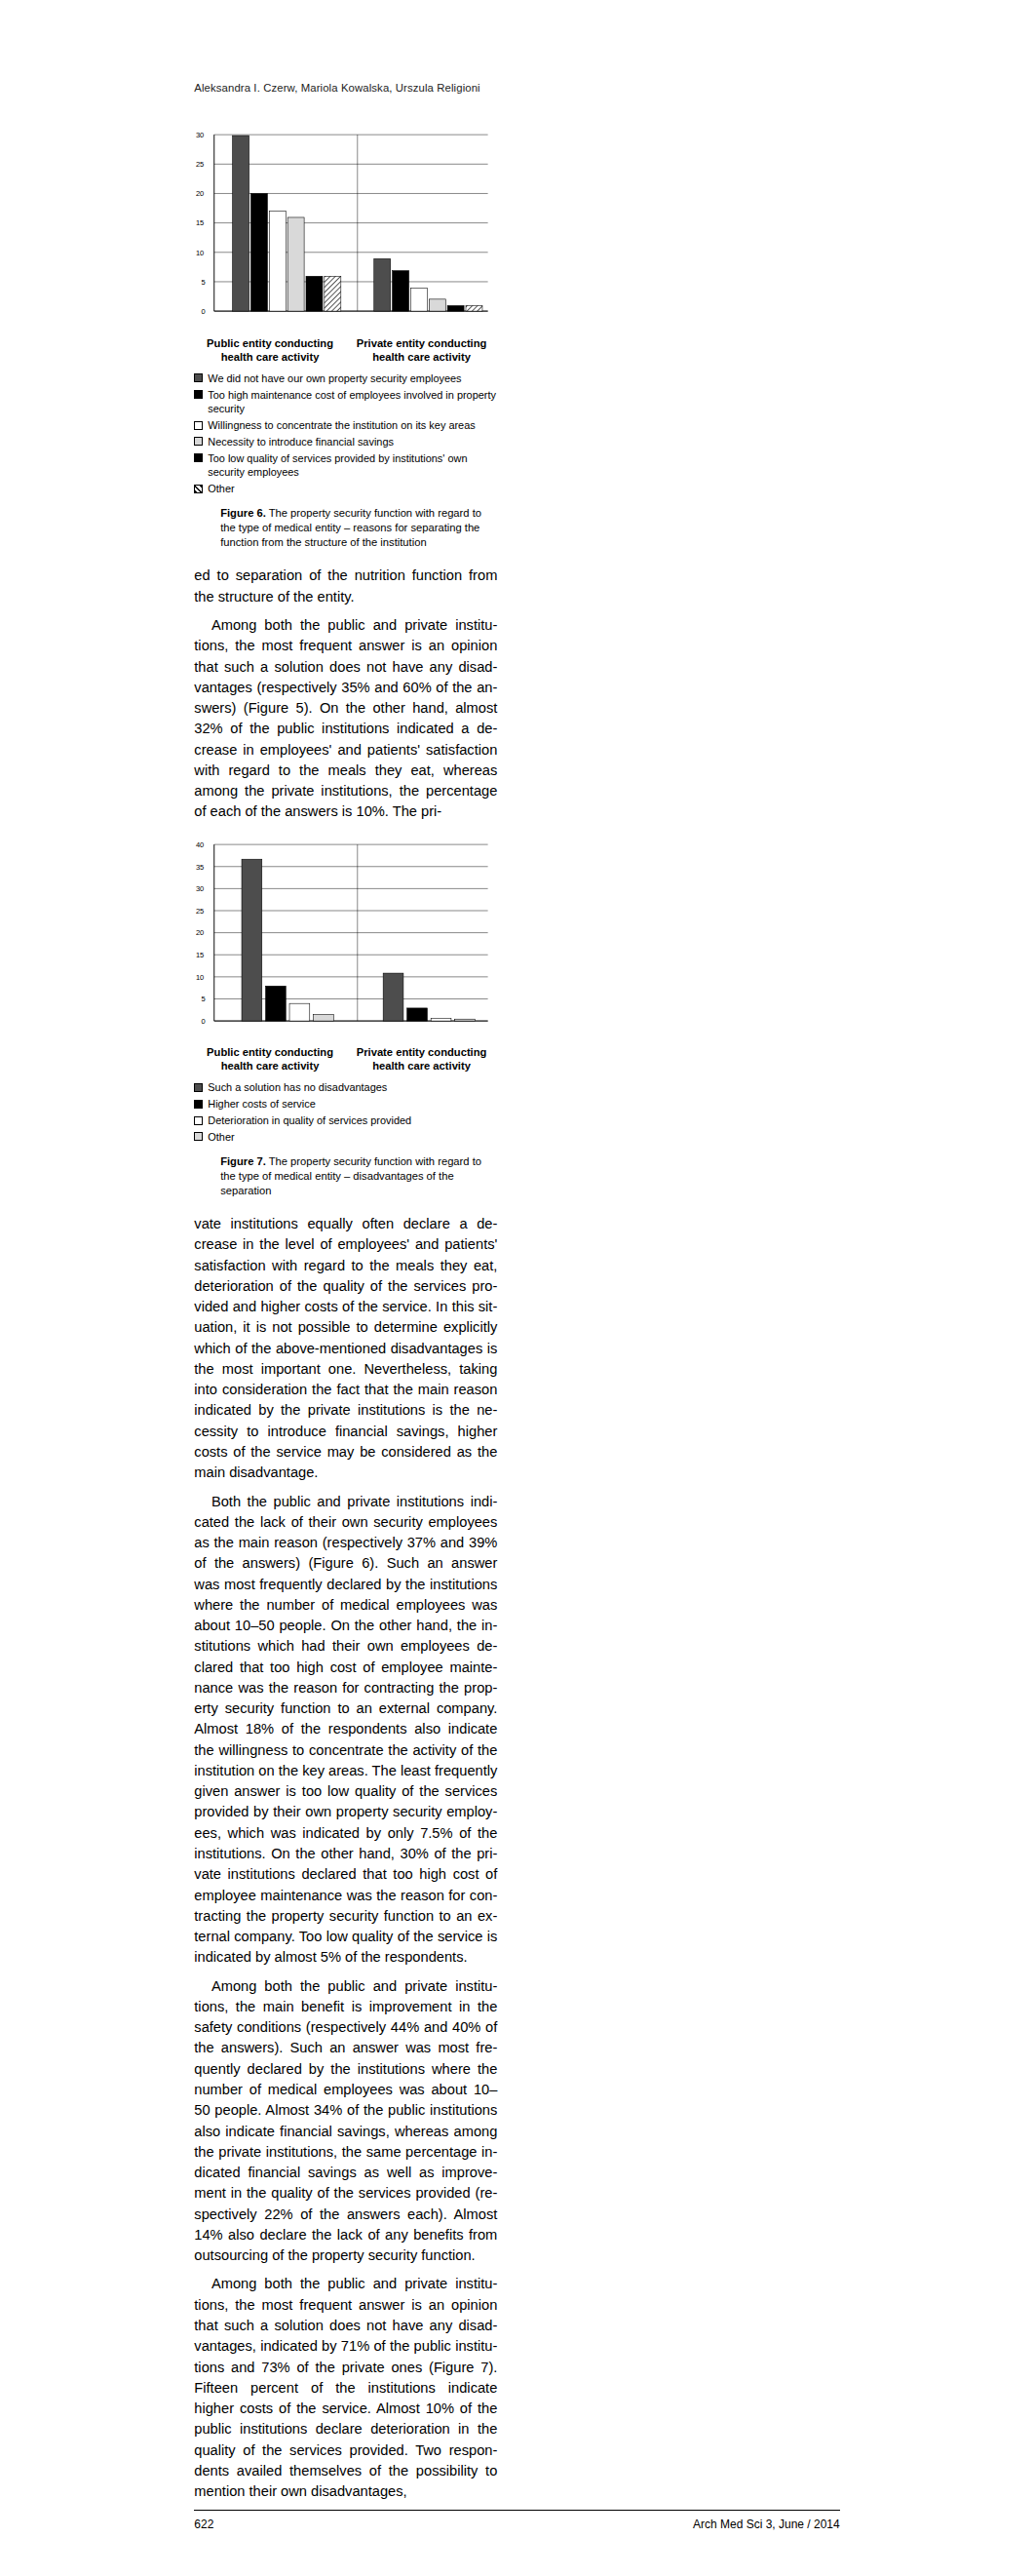Aleksandra I. Czerw, Mariola Kowalska, Urszula Religioni
30 25 20 15 10 5 0
Public entity conducting
health care activity Private entity conducting
health care activity
We did not have our own property security employees
Too high maintenance cost of employees involved in property security
Willingness to concentrate the institution on its key areas
Necessity to introduce financial savings
Too low quality of services provided by institutions' own security employees
Other
Figure 6. The property security function with regard to the type of medical entity – reasons for separating the function from the structure of the institution
ed to separation of the nutrition function from the structure of the entity.
Among both the public and private institutions, the most frequent answer is an opinion that such a solution does not have any disadvantages (respectively 35% and 60% of the answers) (Figure 5). On the other hand, almost 32% of the public institutions indicated a decrease in employees' and patients' satisfaction with regard to the meals they eat, whereas among the private institutions, the percentage of each of the answers is 10%. The pri-
40 35 30 25 20 15 10 5 0
Public entity conducting
health care activity Private entity conducting
health care activity
Such a solution has no disadvantages
Higher costs of service
Deterioration in quality of services provided
Other
Figure 7. The property security function with regard to the type of medical entity – disadvantages of the separation
vate institutions equally often declare a decrease in the level of employees' and patients' satisfaction with regard to the meals they eat, deterioration of the quality of the services provided and higher costs of the service. In this situation, it is not possible to determine explicitly which of the above-mentioned disadvantages is the most important one. Nevertheless, taking into consideration the fact that the main reason indicated by the private institutions is the necessity to introduce financial savings, higher costs of the service may be considered as the main disadvantage.
Both the public and private institutions indicated the lack of their own security employees as the main reason (respectively 37% and 39% of the answers) (Figure 6). Such an answer was most frequently declared by the institutions where the number of medical employees was about 10–50 people. On the other hand, the institutions which had their own employees declared that too high cost of employee maintenance was the reason for contracting the property security function to an external company. Almost 18% of the respondents also indicate the willingness to concentrate the activity of the institution on the key areas. The least frequently given answer is too low quality of the services provided by their own property security employees, which was indicated by only 7.5% of the institutions. On the other hand, 30% of the private institutions declared that too high cost of employee maintenance was the reason for contracting the property security function to an external company. Too low quality of the service is indicated by almost 5% of the respondents.
Among both the public and private institutions, the main benefit is improvement in the safety conditions (respectively 44% and 40% of the answers). Such an answer was most frequently declared by the institutions where the number of medical employees was about 10–50 people. Almost 34% of the public institutions also indicate financial savings, whereas among the private institutions, the same percentage indicated financial savings as well as improvement in the quality of the services provided (respectively 22% of the answers each). Almost 14% also declare the lack of any benefits from outsourcing of the property security function.
Among both the public and private institutions, the most frequent answer is an opinion that such a solution does not have any disadvantages, indicated by 71% of the public institutions and 73% of the private ones (Figure 7). Fifteen percent of the institutions indicate higher costs of the service. Almost 10% of the public institutions declare deterioration in the quality of the services provided. Two respondents availed themselves of the possibility to mention their own disadvantages,
622
Arch Med Sci 3, June / 2014